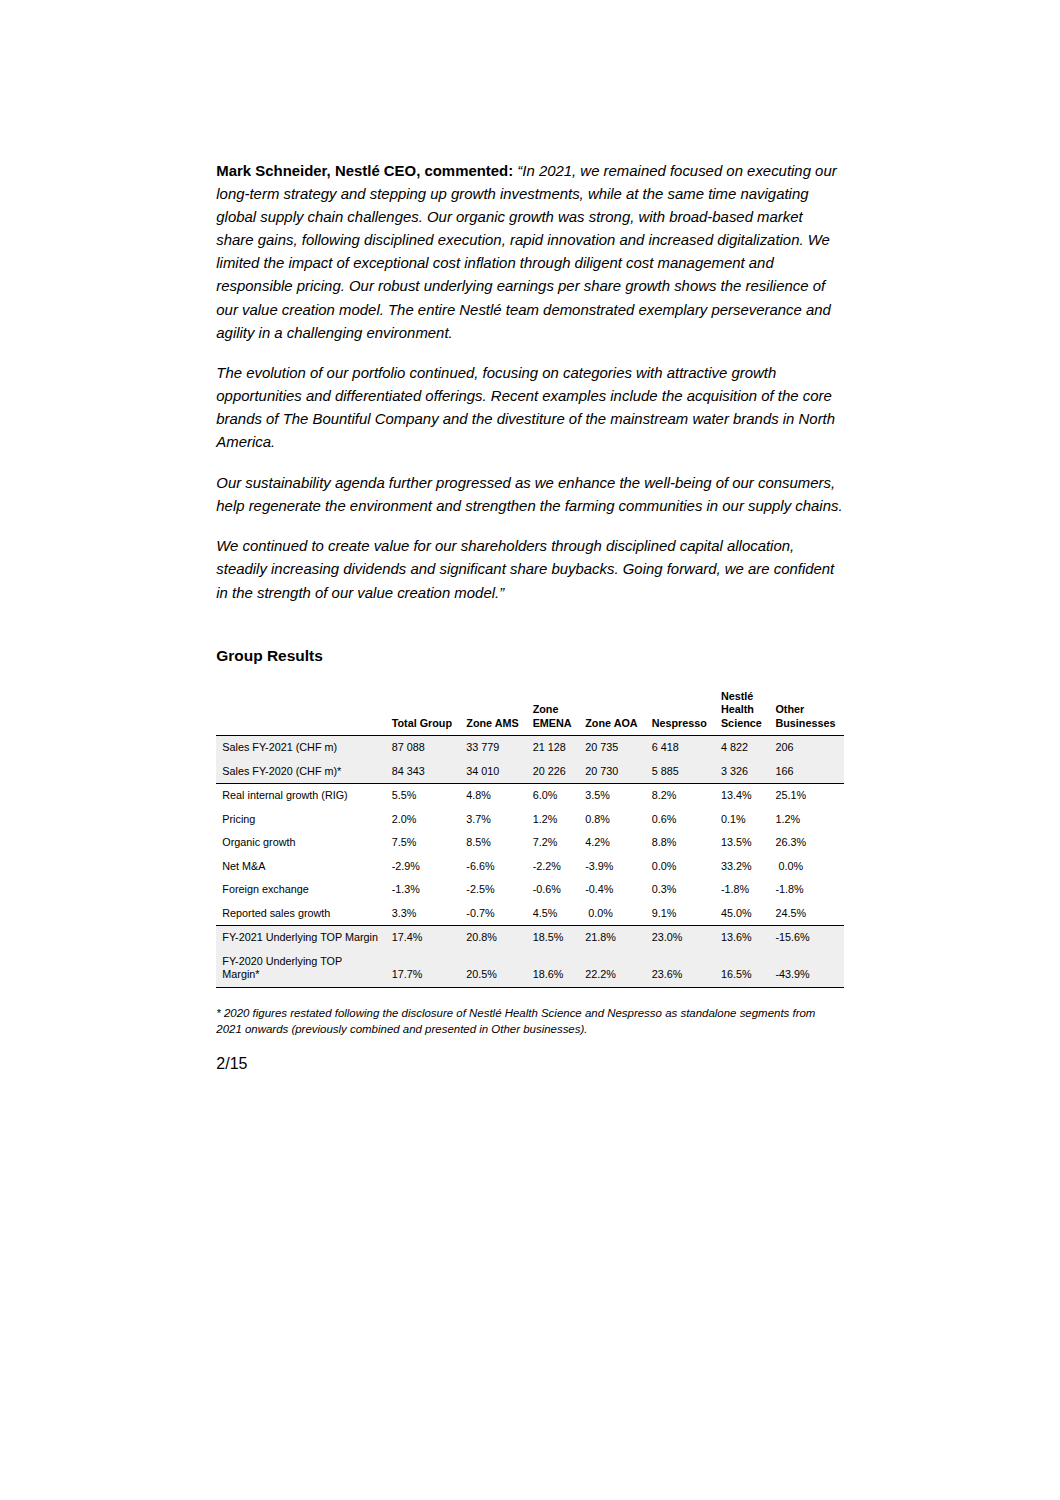Mark Schneider, Nestlé CEO, commented: “In 2021, we remained focused on executing our long-term strategy and stepping up growth investments, while at the same time navigating global supply chain challenges. Our organic growth was strong, with broad-based market share gains, following disciplined execution, rapid innovation and increased digitalization. We limited the impact of exceptional cost inflation through diligent cost management and responsible pricing. Our robust underlying earnings per share growth shows the resilience of our value creation model. The entire Nestlé team demonstrated exemplary perseverance and agility in a challenging environment.
The evolution of our portfolio continued, focusing on categories with attractive growth opportunities and differentiated offerings. Recent examples include the acquisition of the core brands of The Bountiful Company and the divestiture of the mainstream water brands in North America.
Our sustainability agenda further progressed as we enhance the well-being of our consumers, help regenerate the environment and strengthen the farming communities in our supply chains.
We continued to create value for our shareholders through disciplined capital allocation, steadily increasing dividends and significant share buybacks. Going forward, we are confident in the strength of our value creation model.”
Group Results
| | Total Group | Zone AMS | Zone EMENA | Zone AOA | Nespresso | Nestlé Health Science | Other Businesses |
| --- | --- | --- | --- | --- | --- | --- | --- |
| Sales FY-2021 (CHF m) | 87 088 | 33 779 | 21 128 | 20 735 | 6 418 | 4 822 | 206 |
| Sales FY-2020 (CHF m)* | 84 343 | 34 010 | 20 226 | 20 730 | 5 885 | 3 326 | 166 |
| Real internal growth (RIG) | 5.5% | 4.8% | 6.0% | 3.5% | 8.2% | 13.4% | 25.1% |
| Pricing | 2.0% | 3.7% | 1.2% | 0.8% | 0.6% | 0.1% | 1.2% |
| Organic growth | 7.5% | 8.5% | 7.2% | 4.2% | 8.8% | 13.5% | 26.3% |
| Net M&A | -2.9% | -6.6% | -2.2% | -3.9% | 0.0% | 33.2% | 0.0% |
| Foreign exchange | -1.3% | -2.5% | -0.6% | -0.4% | 0.3% | -1.8% | -1.8% |
| Reported sales growth | 3.3% | -0.7% | 4.5% | 0.0% | 9.1% | 45.0% | 24.5% |
| FY-2021 Underlying TOP Margin | 17.4% | 20.8% | 18.5% | 21.8% | 23.0% | 13.6% | -15.6% |
| FY-2020 Underlying TOP Margin* | 17.7% | 20.5% | 18.6% | 22.2% | 23.6% | 16.5% | -43.9% |
* 2020 figures restated following the disclosure of Nestlé Health Science and Nespresso as standalone segments from 2021 onwards (previously combined and presented in Other businesses).
2/15